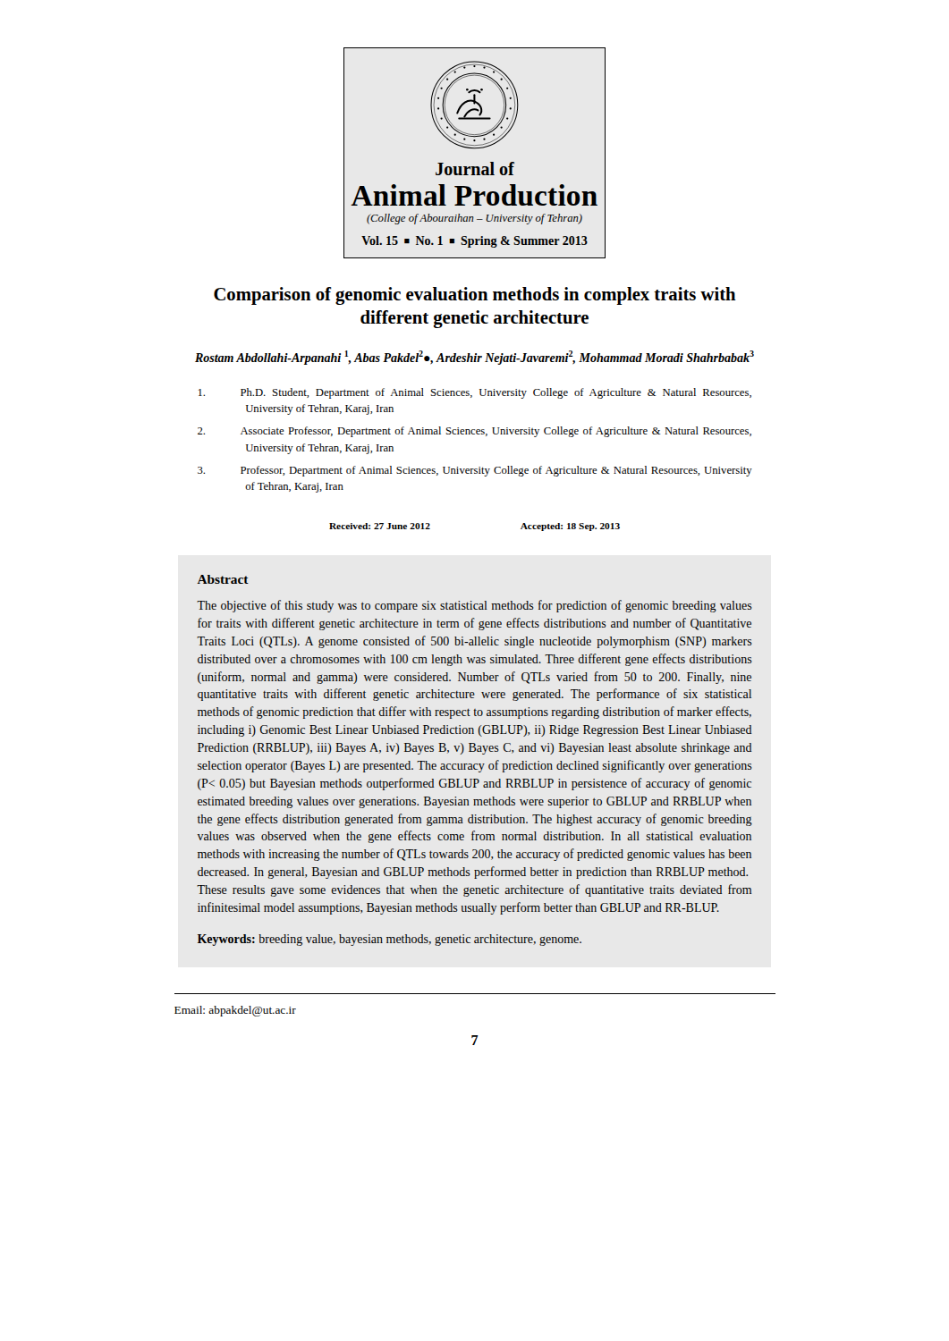Journal of
Animal Production
(College of Abouraihan – University of Tehran)
Vol. 15 ■ No. 1 ■ Spring & Summer 2013
Comparison of genomic evaluation methods in complex traits with different genetic architecture
Rostam Abdollahi-Arpanahi 1, Abas Pakdel2●, Ardeshir Nejati-Javaremi2, Mohammad Moradi Shahrbabak3
1. Ph.D. Student, Department of Animal Sciences, University College of Agriculture & Natural Resources, University of Tehran, Karaj, Iran
2. Associate Professor, Department of Animal Sciences, University College of Agriculture & Natural Resources, University of Tehran, Karaj, Iran
3. Professor, Department of Animal Sciences, University College of Agriculture & Natural Resources, University of Tehran, Karaj, Iran
Received: 27 June 2012 Accepted: 18 Sep. 2013
Abstract
The objective of this study was to compare six statistical methods for prediction of genomic breeding values for traits with different genetic architecture in term of gene effects distributions and number of Quantitative Traits Loci (QTLs). A genome consisted of 500 bi-allelic single nucleotide polymorphism (SNP) markers distributed over a chromosomes with 100 cm length was simulated. Three different gene effects distributions (uniform, normal and gamma) were considered. Number of QTLs varied from 50 to 200. Finally, nine quantitative traits with different genetic architecture were generated. The performance of six statistical methods of genomic prediction that differ with respect to assumptions regarding distribution of marker effects, including i) Genomic Best Linear Unbiased Prediction (GBLUP), ii) Ridge Regression Best Linear Unbiased Prediction (RRBLUP), iii) Bayes A, iv) Bayes B, v) Bayes C, and vi) Bayesian least absolute shrinkage and selection operator (Bayes L) are presented. The accuracy of prediction declined significantly over generations (P< 0.05) but Bayesian methods outperformed GBLUP and RRBLUP in persistence of accuracy of genomic estimated breeding values over generations. Bayesian methods were superior to GBLUP and RRBLUP when the gene effects distribution generated from gamma distribution. The highest accuracy of genomic breeding values was observed when the gene effects come from normal distribution. In all statistical evaluation methods with increasing the number of QTLs towards 200, the accuracy of predicted genomic values has been decreased. In general, Bayesian and GBLUP methods performed better in prediction than RRBLUP method. These results gave some evidences that when the genetic architecture of quantitative traits deviated from infinitesimal model assumptions, Bayesian methods usually perform better than GBLUP and RR-BLUP.
Keywords: breeding value, bayesian methods, genetic architecture, genome.
Email: abpakdel@ut.ac.ir
7